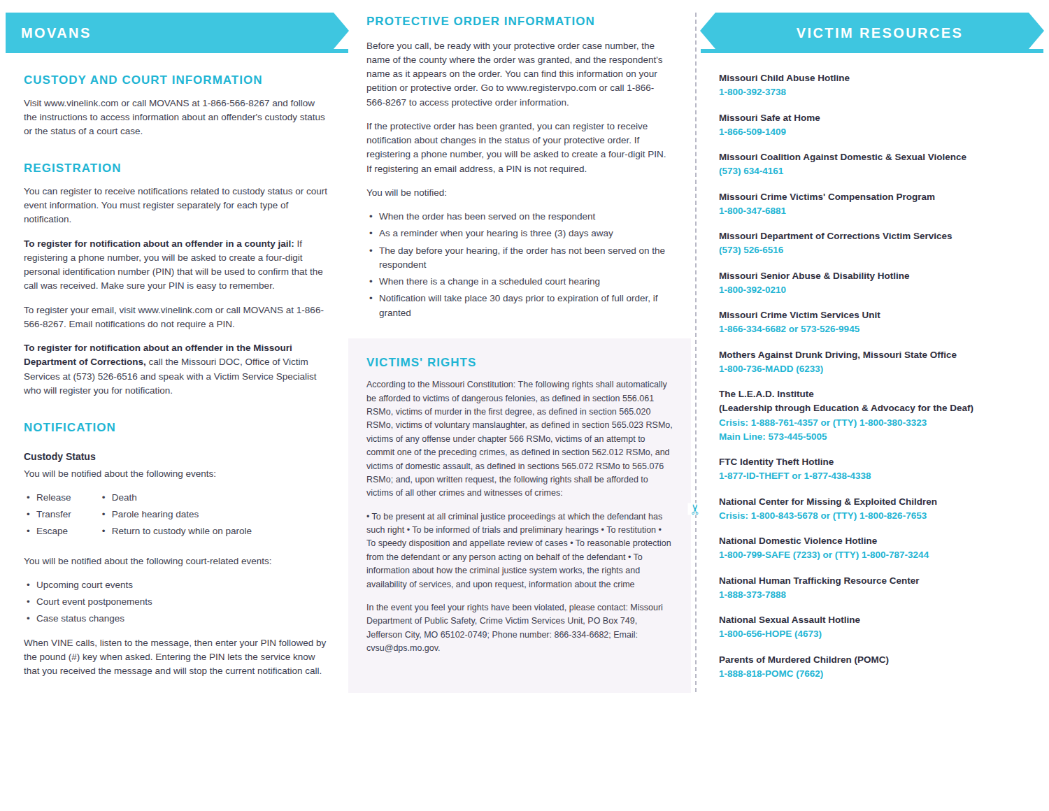MOVANS
Custody and Court Information
Visit www.vinelink.com or call MOVANS at 1-866-566-8267 and follow the instructions to access information about an offender's custody status or the status of a court case.
Registration
You can register to receive notifications related to custody status or court event information. You must register separately for each type of notification.
To register for notification about an offender in a county jail: If registering a phone number, you will be asked to create a four-digit personal identification number (PIN) that will be used to confirm that the call was received. Make sure your PIN is easy to remember.
To register your email, visit www.vinelink.com or call MOVANS at 1-866-566-8267. Email notifications do not require a PIN.
To register for notification about an offender in the Missouri Department of Corrections, call the Missouri DOC, Office of Victim Services at (573) 526-6516 and speak with a Victim Service Specialist who will register you for notification.
Notification
Custody Status
You will be notified about the following events:
Release
Transfer
Escape
Death
Parole hearing dates
Return to custody while on parole
You will be notified about the following court-related events:
Upcoming court events
Court event postponements
Case status changes
When VINE calls, listen to the message, then enter your PIN followed by the pound (#) key when asked. Entering the PIN lets the service know that you received the message and will stop the current notification call.
Protective Order Information
Before you call, be ready with your protective order case number, the name of the county where the order was granted, and the respondent's name as it appears on the order. You can find this information on your petition or protective order. Go to www.registervpo.com or call 1-866-566-8267 to access protective order information.
If the protective order has been granted, you can register to receive notification about changes in the status of your protective order. If registering a phone number, you will be asked to create a four-digit PIN. If registering an email address, a PIN is not required.
You will be notified:
When the order has been served on the respondent
As a reminder when your hearing is three (3) days away
The day before your hearing, if the order has not been served on the respondent
When there is a change in a scheduled court hearing
Notification will take place 30 days prior to expiration of full order, if granted
Victims' Rights
According to the Missouri Constitution: The following rights shall automatically be afforded to victims of dangerous felonies, as defined in section 556.061 RSMo, victims of murder in the first degree, as defined in section 565.020 RSMo, victims of voluntary manslaughter, as defined in section 565.023 RSMo, victims of any offense under chapter 566 RSMo, victims of an attempt to commit one of the preceding crimes, as defined in section 562.012 RSMo, and victims of domestic assault, as defined in sections 565.072 RSMo to 565.076 RSMo; and, upon written request, the following rights shall be afforded to victims of all other crimes and witnesses of crimes:
• To be present at all criminal justice proceedings at which the defendant has such right • To be informed of trials and preliminary hearings • To restitution • To speedy disposition and appellate review of cases • To reasonable protection from the defendant or any person acting on behalf of the defendant • To information about how the criminal justice system works, the rights and availability of services, and upon request, information about the crime
In the event you feel your rights have been violated, please contact: Missouri Department of Public Safety, Crime Victim Services Unit, PO Box 749, Jefferson City, MO 65102-0749; Phone number: 866-334-6682; Email: cvsu@dps.mo.gov.
✂
Victim Resources
Missouri Child Abuse Hotline 1-800-392-3738
Missouri Safe at Home 1-866-509-1409
Missouri Coalition Against Domestic & Sexual Violence (573) 634-4161
Missouri Crime Victims' Compensation Program 1-800-347-6881
Missouri Department of Corrections Victim Services (573) 526-6516
Missouri Senior Abuse & Disability Hotline 1-800-392-0210
Missouri Crime Victim Services Unit 1-866-334-6682 or 573-526-9945
Mothers Against Drunk Driving, Missouri State Office 1-800-736-MADD (6233)
The L.E.A.D. Institute
(Leadership through Education & Advocacy for the Deaf) Crisis: 1-888-761-4357 or (TTY) 1-800-380-3323
Main Line: 573-445-5005
FTC Identity Theft Hotline 1-877-ID-THEFT or 1-877-438-4338
National Center for Missing & Exploited Children Crisis: 1-800-843-5678 or (TTY) 1-800-826-7653
National Domestic Violence Hotline 1-800-799-SAFE (7233) or (TTY) 1-800-787-3244
National Human Trafficking Resource Center 1-888-373-7888
National Sexual Assault Hotline 1-800-656-HOPE (4673)
Parents of Murdered Children (POMC) 1-888-818-POMC (7662)